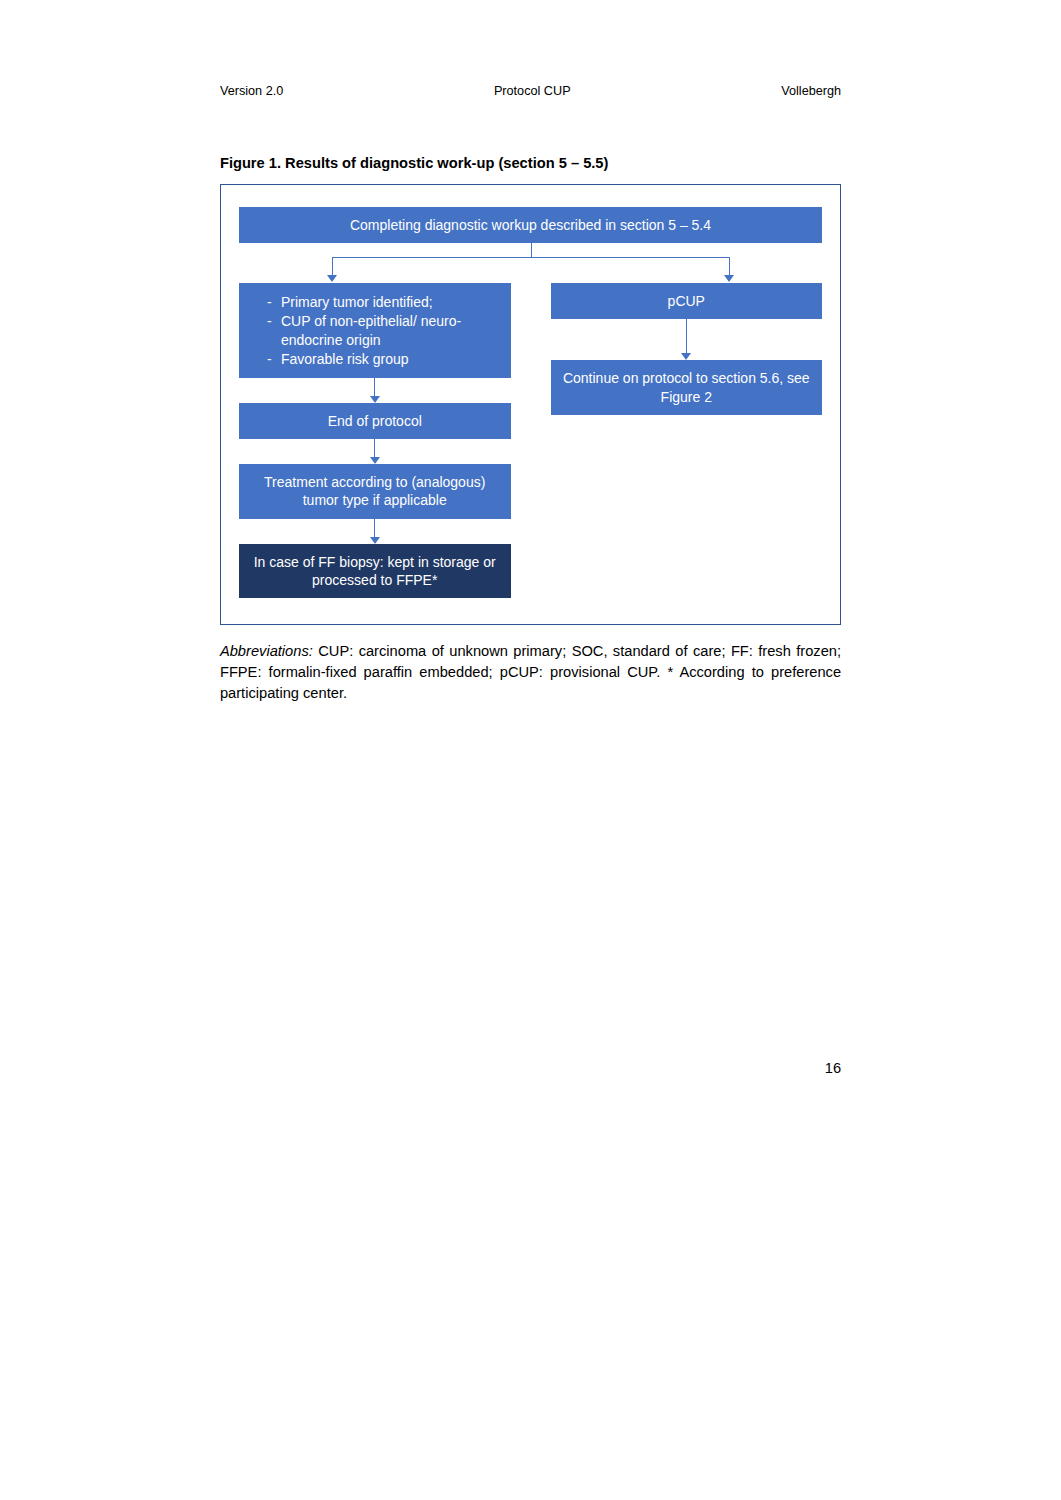Version 2.0
Protocol CUP
Vollebergh
Figure 1. Results of diagnostic work-up (section 5 – 5.5)
Completing diagnostic workup described in section 5 – 5.4
Primary tumor identified;
CUP of non-epithelial/ neuro-endocrine origin
Favorable risk group
End of protocol
Treatment according to (analogous) tumor type if applicable
In case of FF biopsy: kept in storage or processed to FFPE*
pCUP
Continue on protocol to section 5.6, see Figure 2
Abbreviations: CUP: carcinoma of unknown primary; SOC, standard of care; FF: fresh frozen; FFPE: formalin-fixed paraffin embedded; pCUP: provisional CUP. * According to preference participating center.
16